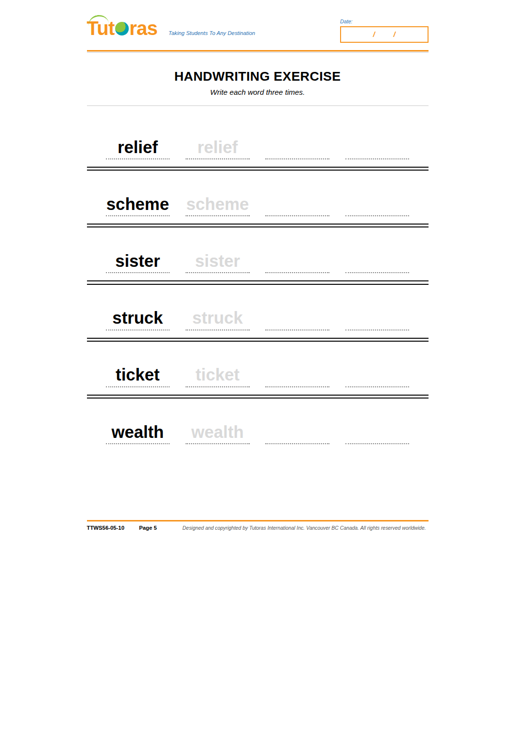Tut ras
Taking Students To Any Destination
Date:
//
HANDWRITING EXERCISE
Write each word three times.
relief
relief
scheme
scheme
sister
sister
struck
struck
ticket
ticket
wealth
wealth
TTWS56-05-10 Page 5 Designed and copyrighted by Tutoras International Inc. Vancouver BC Canada. All rights reserved worldwide.